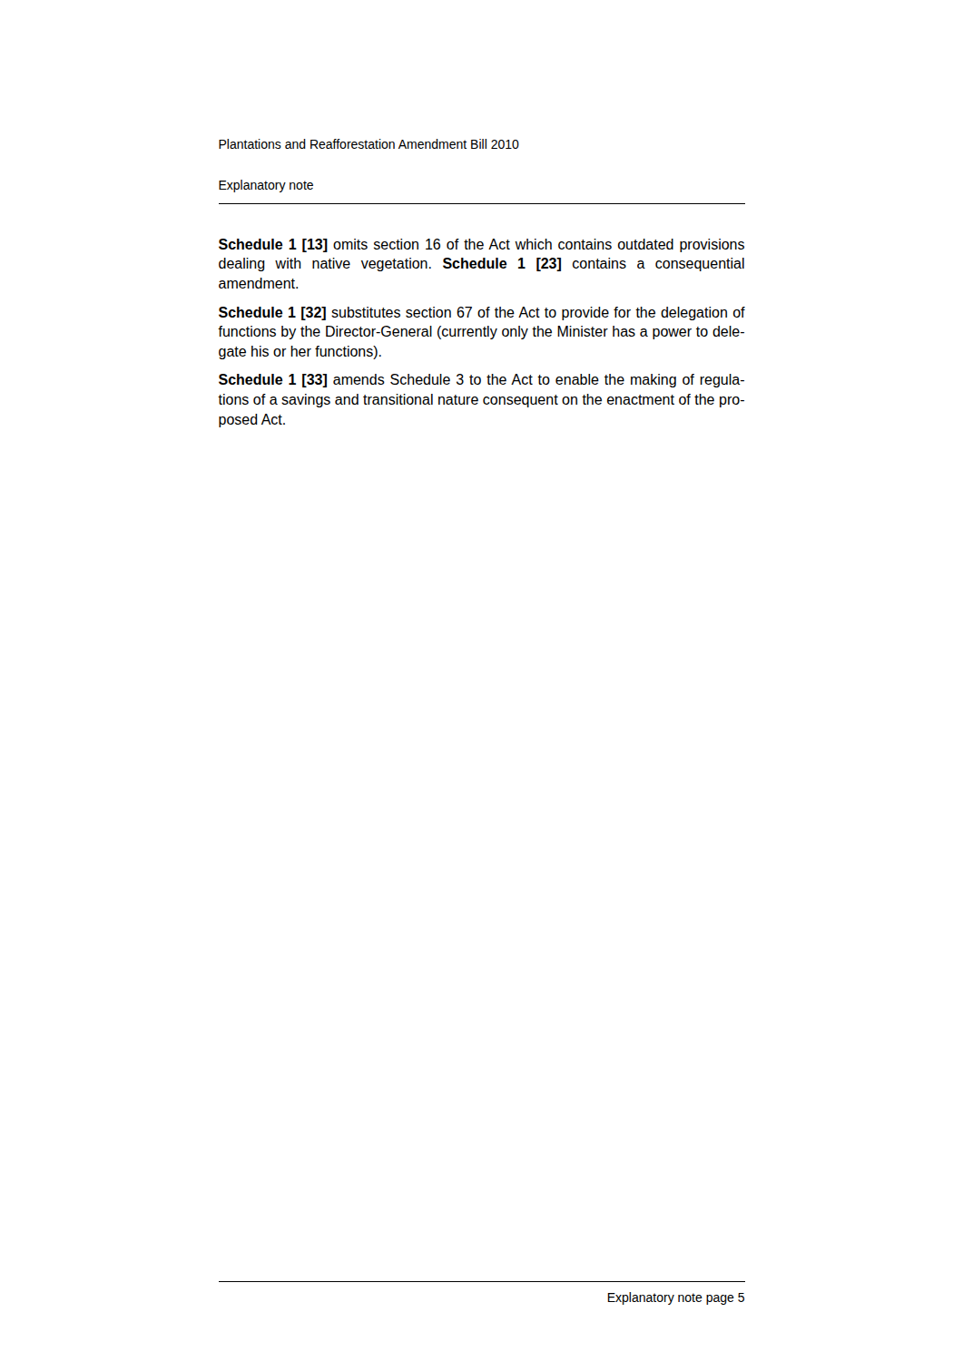Plantations and Reafforestation Amendment Bill 2010
Explanatory note
Schedule 1 [13] omits section 16 of the Act which contains outdated provisions dealing with native vegetation. Schedule 1 [23] contains a consequential amendment.
Schedule 1 [32] substitutes section 67 of the Act to provide for the delegation of functions by the Director-General (currently only the Minister has a power to delegate his or her functions).
Schedule 1 [33] amends Schedule 3 to the Act to enable the making of regulations of a savings and transitional nature consequent on the enactment of the proposed Act.
Explanatory note page 5